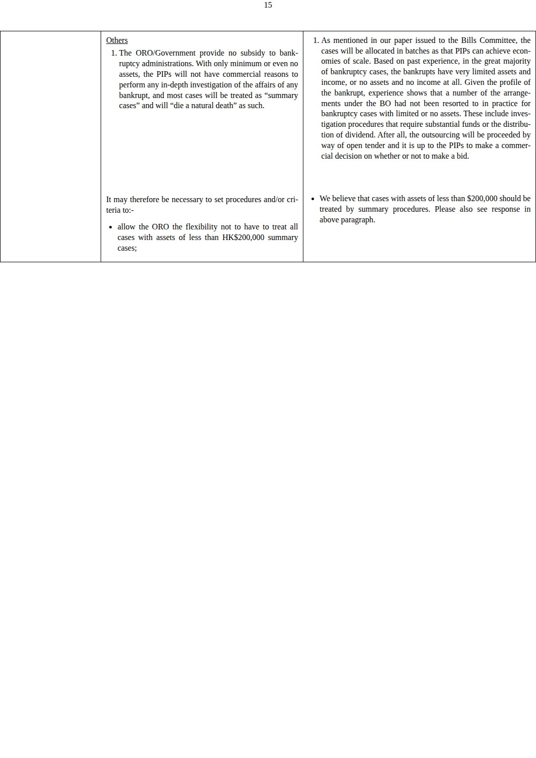15
| | Others The ORO/Government provide no subsidy to bankruptcy administrations. With only minimum or even no assets, the PIPs will not have commercial reasons to perform any in-depth investigation of the affairs of any bankrupt, and most cases will be treated as “summary cases” and will “die a natural death” as such. It may therefore be necessary to set procedures and/or criteria to:- allow the ORO the flexibility not to have to treat all cases with assets of less than HK$200,000 summary cases; | As mentioned in our paper issued to the Bills Committee, the cases will be allocated in batches as that PIPs can achieve economies of scale. Based on past experience, in the great majority of bankruptcy cases, the bankrupts have very limited assets and income, or no assets and no income at all. Given the profile of the bankrupt, experience shows that a number of the arrangements under the BO had not been resorted to in practice for bankruptcy cases with limited or no assets. These include investigation procedures that require substantial funds or the distribution of dividend. After all, the outsourcing will be proceeded by way of open tender and it is up to the PIPs to make a commercial decision on whether or not to make a bid. We believe that cases with assets of less than $200,000 should be treated by summary procedures. Please also see response in above paragraph. |